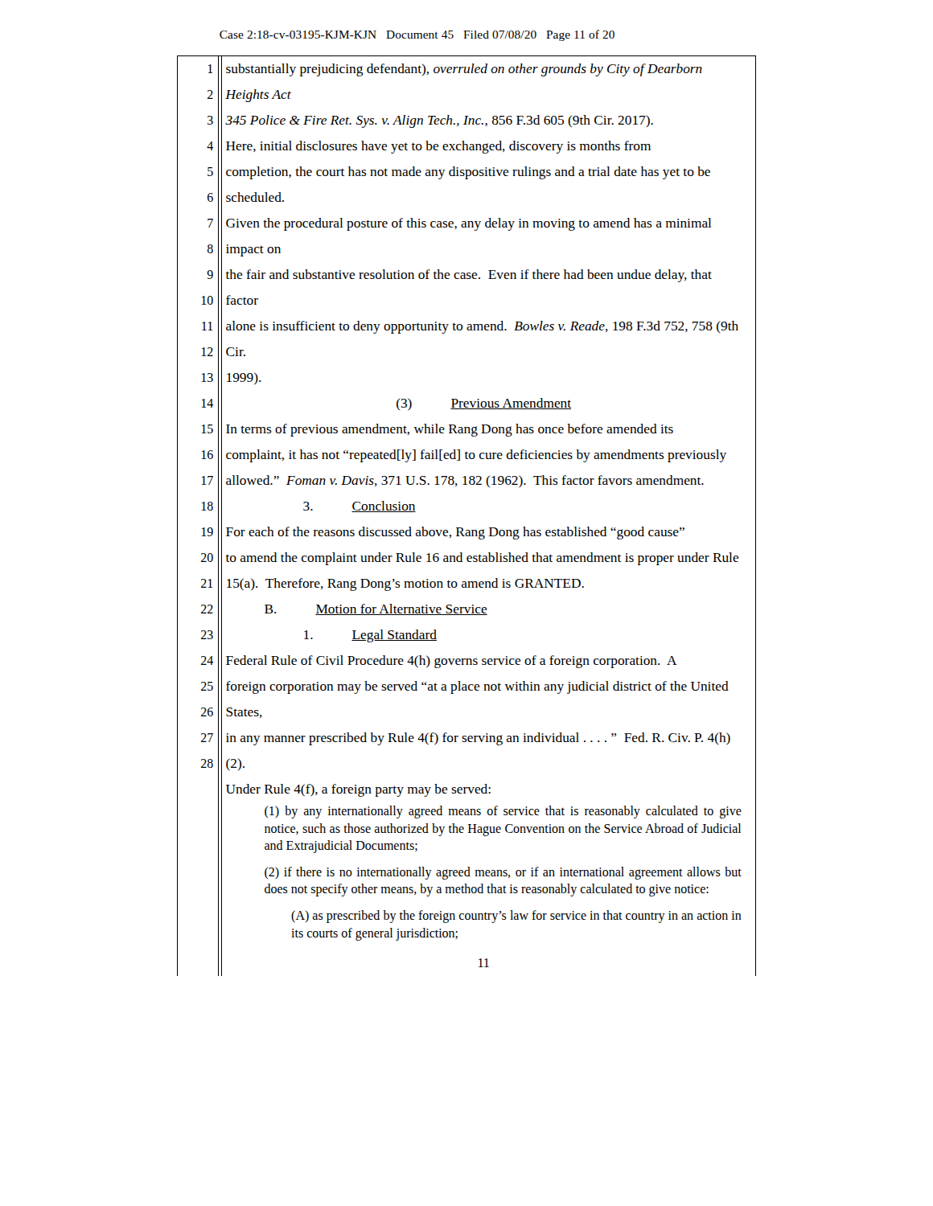Case 2:18-cv-03195-KJM-KJN Document 45 Filed 07/08/20 Page 11 of 20
1
2
3
4
5
6
7
8
9
10
11
12
13
14
15
16
17
18
19
20
21
22
23
24
25
26
27
28
substantially prejudicing defendant), overruled on other grounds by City of Dearborn Heights Act
345 Police & Fire Ret. Sys. v. Align Tech., Inc., 856 F.3d 605 (9th Cir. 2017).
Here, initial disclosures have yet to be exchanged, discovery is months from
completion, the court has not made any dispositive rulings and a trial date has yet to be scheduled.
Given the procedural posture of this case, any delay in moving to amend has a minimal impact on
the fair and substantive resolution of the case. Even if there had been undue delay, that factor
alone is insufficient to deny opportunity to amend. Bowles v. Reade, 198 F.3d 752, 758 (9th Cir.
1999).
(3) Previous Amendment
In terms of previous amendment, while Rang Dong has once before amended its
complaint, it has not “repeated[ly] fail[ed] to cure deficiencies by amendments previously
allowed.” Foman v. Davis, 371 U.S. 178, 182 (1962). This factor favors amendment.
3. Conclusion
For each of the reasons discussed above, Rang Dong has established “good cause”
to amend the complaint under Rule 16 and established that amendment is proper under Rule
15(a). Therefore, Rang Dong’s motion to amend is GRANTED.
B. Motion for Alternative Service
1. Legal Standard
Federal Rule of Civil Procedure 4(h) governs service of a foreign corporation. A
foreign corporation may be served “at a place not within any judicial district of the United States,
in any manner prescribed by Rule 4(f) for serving an individual . . . . ” Fed. R. Civ. P. 4(h)(2).
Under Rule 4(f), a foreign party may be served:
(1) by any internationally agreed means of service that is reasonably calculated to give notice, such as those authorized by the Hague Convention on the Service Abroad of Judicial and Extrajudicial Documents;
(2) if there is no internationally agreed means, or if an international agreement allows but does not specify other means, by a method that is reasonably calculated to give notice:
(A) as prescribed by the foreign country’s law for service in that country in an action in its courts of general jurisdiction;
11